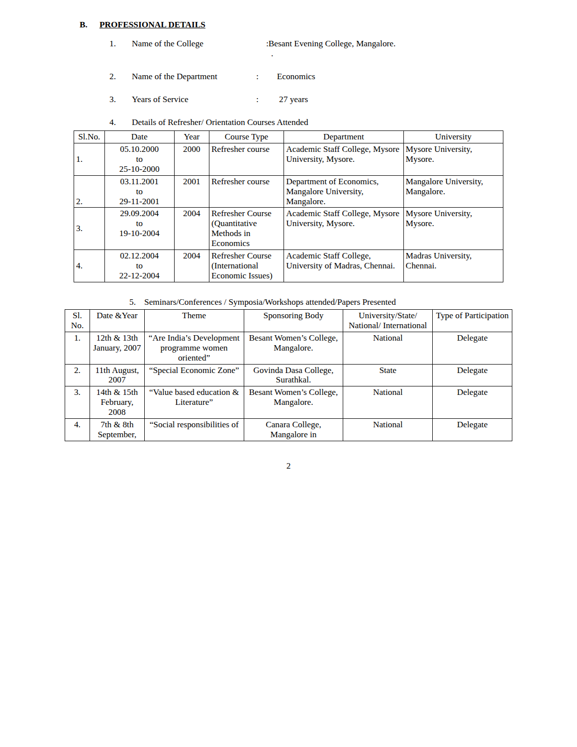B.
PROFESSIONAL DETAILS
1.
Name of the College
:Besant Evening College, Mangalore. .
2.
Name of the Department
:
Economics
3.
Years of Service
:
27 years
4. Details of Refresher/ Orientation Courses Attended
| Sl.No. | Date | Year | Course Type | Department | University |
| --- | --- | --- | --- | --- | --- |
| 1. | 05.10.2000 to 25-10-2000 | 2000 | Refresher course | Academic Staff College, Mysore University, Mysore. | Mysore University, Mysore. |
| 2. | 03.11.2001 to 29-11-2001 | 2001 | Refresher course | Department of Economics, Mangalore University, Mangalore. | Mangalore University, Mangalore. |
| 3. | 29.09.2004 to 19-10-2004 | 2004 | Refresher Course (Quantitative Methods in Economics | Academic Staff College, Mysore University, Mysore. | Mysore University, Mysore. |
| 4. | 02.12.2004 to 22-12-2004 | 2004 | Refresher Course (International Economic Issues) | Academic Staff College, University of Madras, Chennai. | Madras University, Chennai. |
5. Seminars/Conferences / Symposia/Workshops attended/Papers Presented
| Sl. No. | Date &Year | Theme | Sponsoring Body | University/State/ National/ International | Type of Participation |
| --- | --- | --- | --- | --- | --- |
| 1. | 12th & 13th January, 2007 | “Are India’s Development programme women oriented” | Besant Women’s College, Mangalore. | National | Delegate |
| 2. | 11th August, 2007 | “Special Economic Zone” | Govinda Dasa College, Surathkal. | State | Delegate |
| 3. | 14th & 15th February, 2008 | “Value based education & Literature” | Besant Women’s College, Mangalore. | National | Delegate |
| 4. | 7th & 8th September, | “Social responsibilities of | Canara College, Mangalore in | National | Delegate |
2